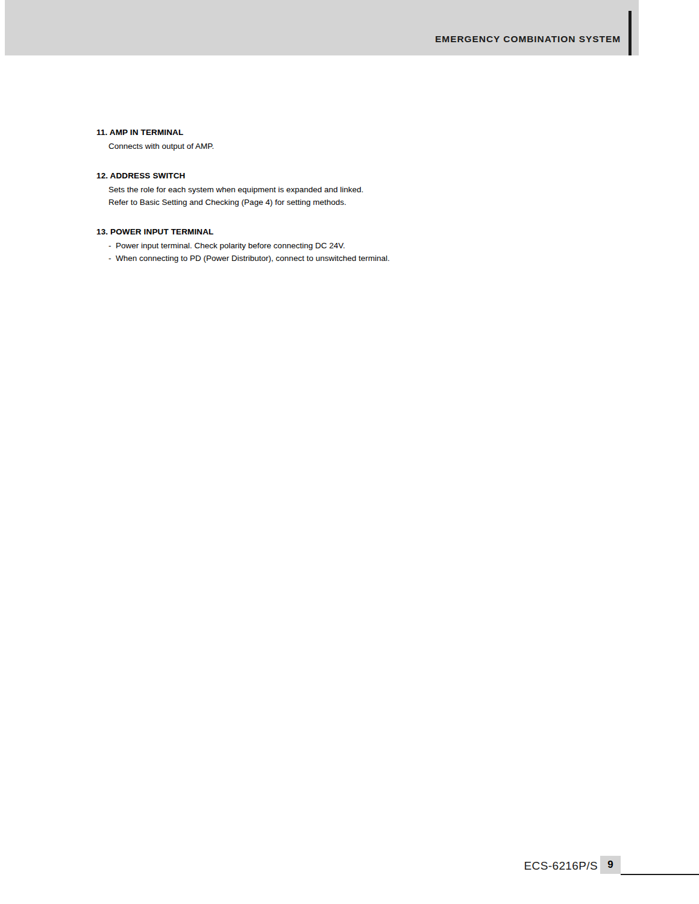EMERGENCY COMBINATION SYSTEM
11. AMP IN TERMINAL
Connects with output of AMP.
12. ADDRESS SWITCH
Sets the role for each system when equipment is expanded and linked.
Refer to Basic Setting and Checking (Page 4) for setting methods.
13. POWER INPUT TERMINAL
Power input terminal. Check polarity before connecting DC 24V.
When connecting to PD (Power Distributor), connect to unswitched terminal.
ECS-6216P/S
9